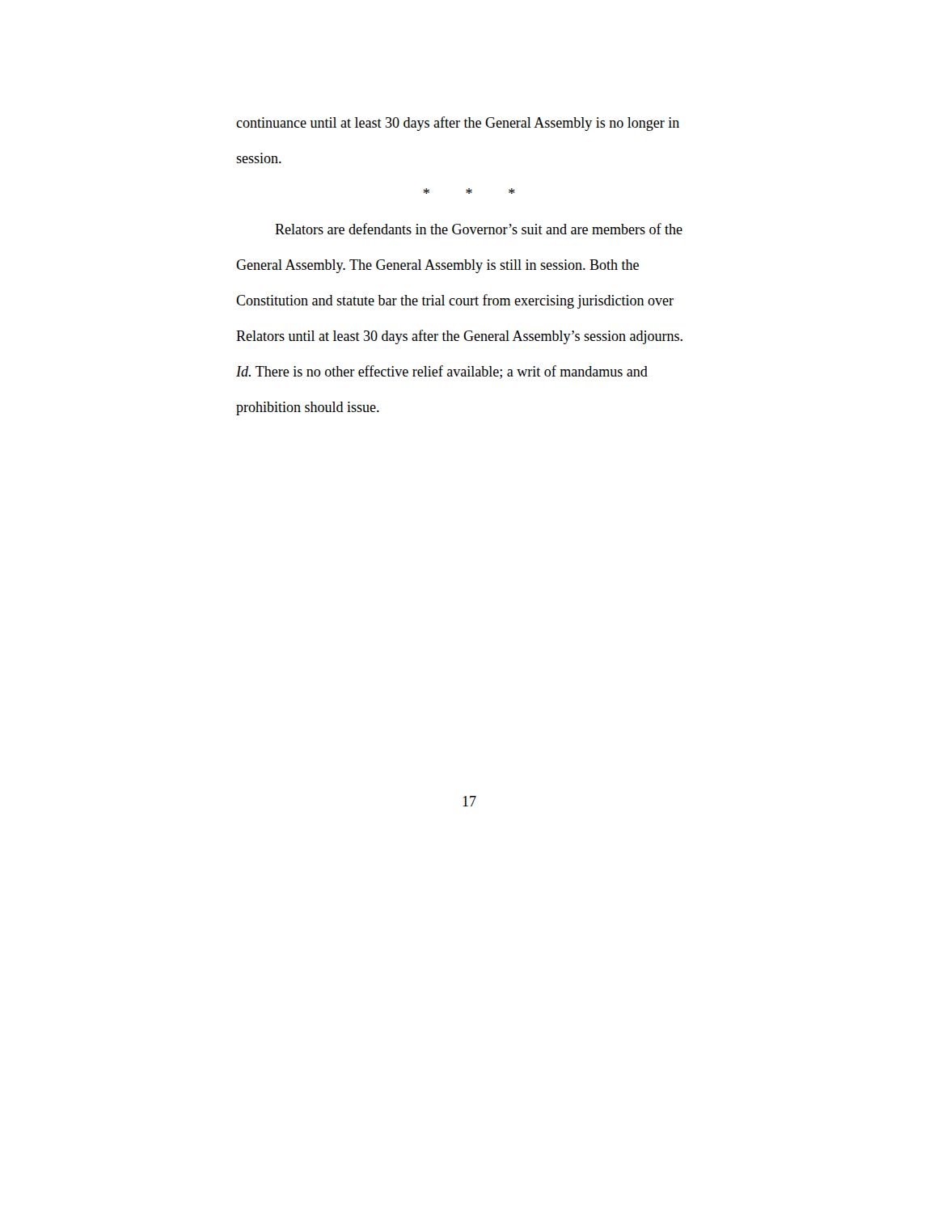continuance until at least 30 days after the General Assembly is no longer in session.
***
Relators are defendants in the Governor’s suit and are members of the General Assembly. The General Assembly is still in session. Both the Constitution and statute bar the trial court from exercising jurisdiction over Relators until at least 30 days after the General Assembly’s session adjourns. Id. There is no other effective relief available; a writ of mandamus and prohibition should issue.
17